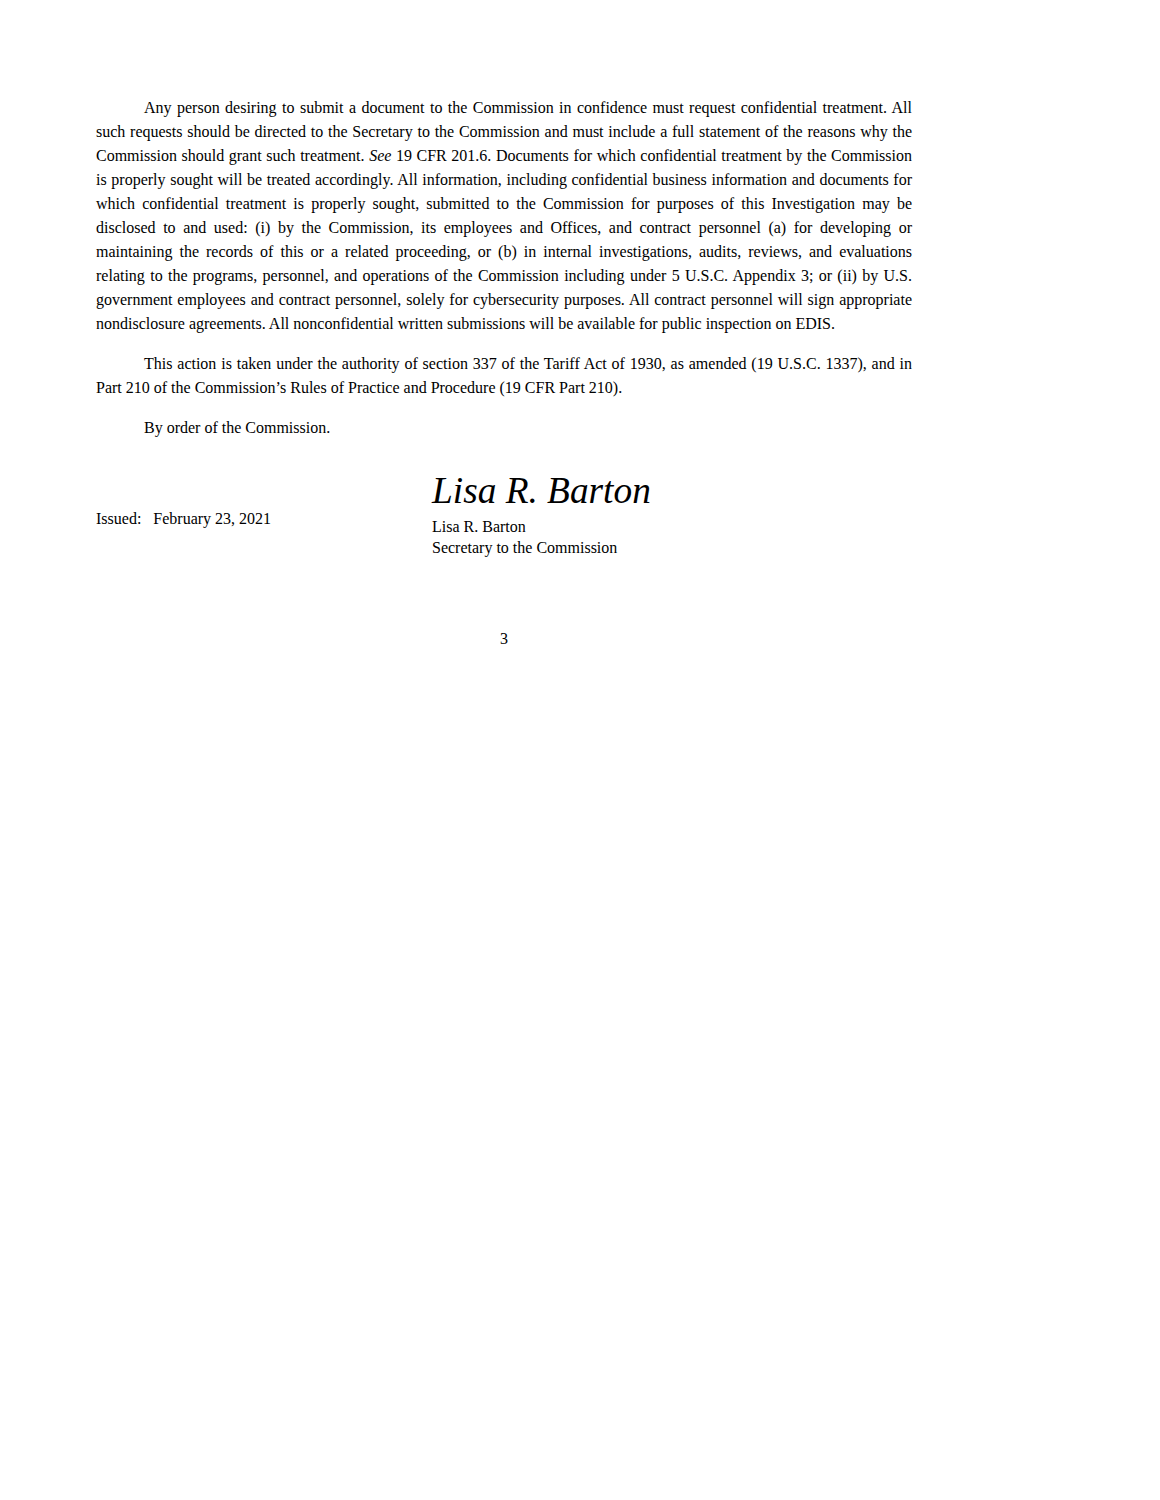Any person desiring to submit a document to the Commission in confidence must request confidential treatment. All such requests should be directed to the Secretary to the Commission and must include a full statement of the reasons why the Commission should grant such treatment. See 19 CFR 201.6. Documents for which confidential treatment by the Commission is properly sought will be treated accordingly. All information, including confidential business information and documents for which confidential treatment is properly sought, submitted to the Commission for purposes of this Investigation may be disclosed to and used: (i) by the Commission, its employees and Offices, and contract personnel (a) for developing or maintaining the records of this or a related proceeding, or (b) in internal investigations, audits, reviews, and evaluations relating to the programs, personnel, and operations of the Commission including under 5 U.S.C. Appendix 3; or (ii) by U.S. government employees and contract personnel, solely for cybersecurity purposes. All contract personnel will sign appropriate nondisclosure agreements. All nonconfidential written submissions will be available for public inspection on EDIS.
This action is taken under the authority of section 337 of the Tariff Act of 1930, as amended (19 U.S.C. 1337), and in Part 210 of the Commission’s Rules of Practice and Procedure (19 CFR Part 210).
By order of the Commission.
Lisa R. Barton
Lisa R. Barton
Secretary to the Commission
Issued: February 23, 2021
3